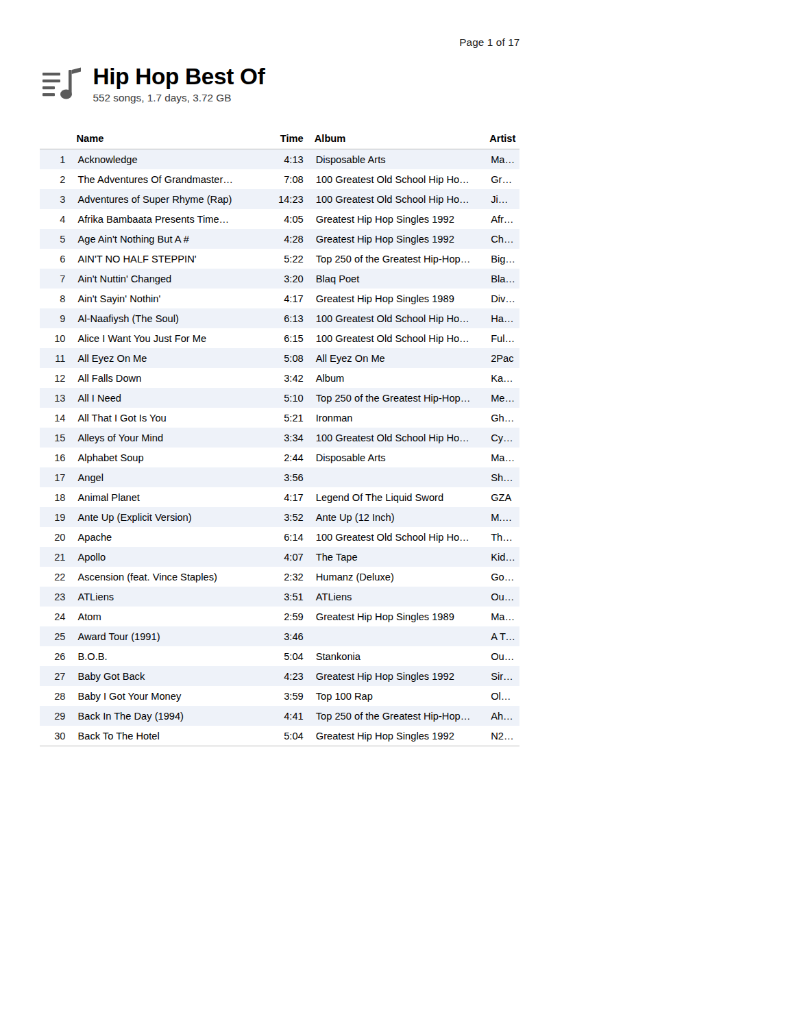Page 1 of 17
Hip Hop Best Of
552 songs, 1.7 days, 3.72 GB
| | Name | Time | Album | Artist |
| --- | --- | --- | --- | --- |
| 1 | Acknowledge | 4:13 | Disposable Arts | Master Ace |
| 2 | The Adventures Of Grandmaster… | 7:08 | 100 Greatest Old School Hip Ho… | Grandmaster Flash & The… |
| 3 | Adventures of Super Rhyme (Rap) | 14:23 | 100 Greatest Old School Hip Ho… | Jimmy Spicer |
| 4 | Afrika Bambaata Presents Time… | 4:05 | Greatest Hip Hop Singles 1992 | Afrika Bambaata Presents Time… |
| 5 | Age Ain't Nothing But A # | 4:28 | Greatest Hip Hop Singles 1992 | Chi Ali |
| 6 | AIN'T NO HALF STEPPIN' | 5:22 | Top 250 of the Greatest Hip-Hop… | Big Daddy Kane |
| 7 | Ain't Nuttin' Changed | 3:20 | Blaq Poet | Blaq Poet |
| 8 | Ain't Sayin' Nothin' | 4:17 | Greatest Hip Hop Singles 1989 | Divine Styler featuring the Sche… |
| 9 | Al-Naafiysh (The Soul) | 6:13 | 100 Greatest Old School Hip Ho… | Hashim |
| 10 | Alice I Want You Just For Me | 6:15 | 100 Greatest Old School Hip Ho… | Full Force |
| 11 | All Eyez On Me | 5:08 | All Eyez On Me | 2Pac |
| 12 | All Falls Down | 3:42 | Album | Kanye West |
| 13 | All I Need | 5:10 | Top 250 of the Greatest Hip-Hop… | Method Man and Mary J Blige |
| 14 | All That I Got Is You | 5:21 | Ironman | Ghostface Killah |
| 15 | Alleys of Your Mind | 3:34 | 100 Greatest Old School Hip Ho… | Cybotron |
| 16 | Alphabet Soup | 2:44 | Disposable Arts | Master Ace |
| 17 | Angel | 3:56 | | Shaggy |
| 18 | Animal Planet | 4:17 | Legend Of The Liquid Sword | GZA |
| 19 | Ante Up (Explicit Version) | 3:52 | Ante Up (12 Inch) | M.O.P |
| 20 | Apache | 6:14 | 100 Greatest Old School Hip Ho… | The Sugarhill Gang |
| 21 | Apollo | 4:07 | The Tape | Kid Capri |
| 22 | Ascension (feat. Vince Staples) | 2:32 | Humanz (Deluxe) | Gorillaz |
| 23 | ATLiens | 3:51 | ATLiens | Outkast |
| 24 | Atom | 2:59 | Greatest Hip Hop Singles 1989 | Main Source - |
| 25 | Award Tour (1991) | 3:46 | | A Tribe Called Quest |
| 26 | B.O.B. | 5:04 | Stankonia | Outkast |
| 27 | Baby Got Back | 4:23 | Greatest Hip Hop Singles 1992 | Sir-Mix-A-Lot |
| 28 | Baby I Got Your Money | 3:59 | Top 100 Rap | Old Dirty Bastard |
| 29 | Back In The Day (1994) | 4:41 | Top 250 of the Greatest Hip-Hop… | Ahmad |
| 30 | Back To The Hotel | 5:04 | Greatest Hip Hop Singles 1992 | N2Deep |